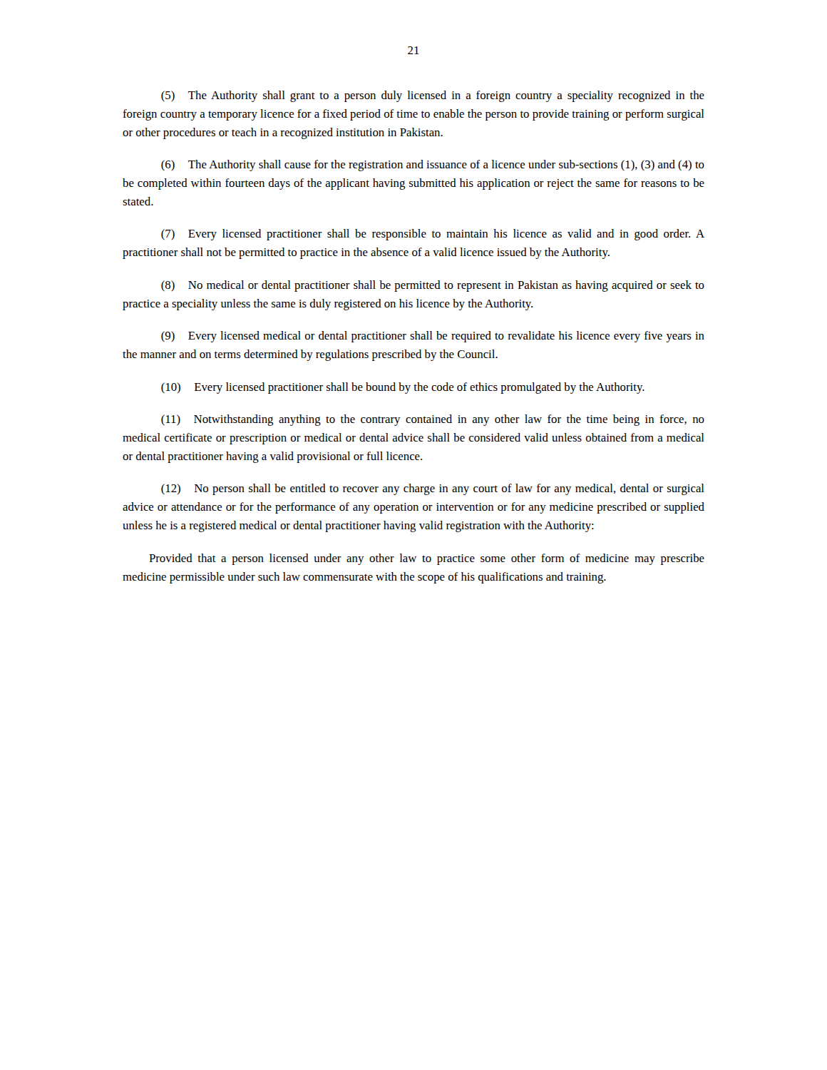21
(5) The Authority shall grant to a person duly licensed in a foreign country a speciality recognized in the foreign country a temporary licence for a fixed period of time to enable the person to provide training or perform surgical or other procedures or teach in a recognized institution in Pakistan.
(6) The Authority shall cause for the registration and issuance of a licence under sub-sections (1), (3) and (4) to be completed within fourteen days of the applicant having submitted his application or reject the same for reasons to be stated.
(7) Every licensed practitioner shall be responsible to maintain his licence as valid and in good order. A practitioner shall not be permitted to practice in the absence of a valid licence issued by the Authority.
(8) No medical or dental practitioner shall be permitted to represent in Pakistan as having acquired or seek to practice a speciality unless the same is duly registered on his licence by the Authority.
(9) Every licensed medical or dental practitioner shall be required to revalidate his licence every five years in the manner and on terms determined by regulations prescribed by the Council.
(10) Every licensed practitioner shall be bound by the code of ethics promulgated by the Authority.
(11) Notwithstanding anything to the contrary contained in any other law for the time being in force, no medical certificate or prescription or medical or dental advice shall be considered valid unless obtained from a medical or dental practitioner having a valid provisional or full licence.
(12) No person shall be entitled to recover any charge in any court of law for any medical, dental or surgical advice or attendance or for the performance of any operation or intervention or for any medicine prescribed or supplied unless he is a registered medical or dental practitioner having valid registration with the Authority:
Provided that a person licensed under any other law to practice some other form of medicine may prescribe medicine permissible under such law commensurate with the scope of his qualifications and training.